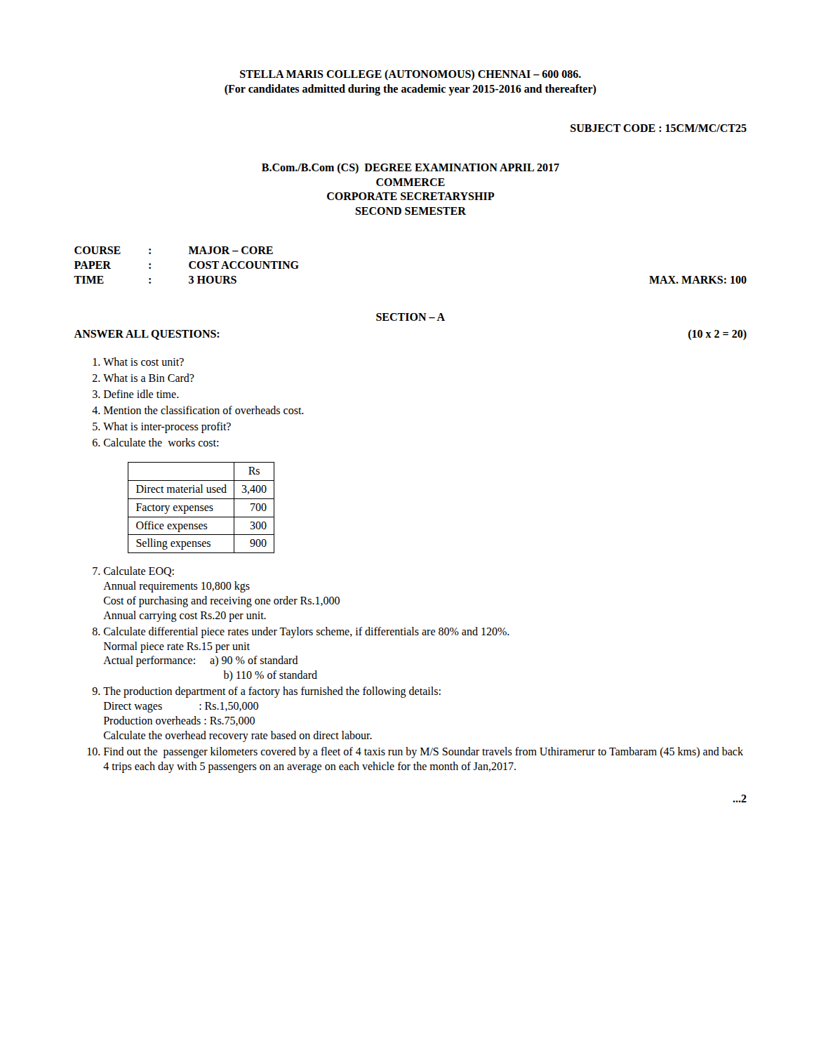STELLA MARIS COLLEGE (AUTONOMOUS) CHENNAI – 600 086.
(For candidates admitted during the academic year 2015-2016 and thereafter)
SUBJECT CODE : 15CM/MC/CT25
B.Com./B.Com (CS) DEGREE EXAMINATION APRIL 2017
COMMERCE
CORPORATE SECRETARYSHIP
SECOND SEMESTER
| COURSE | : | MAJOR – CORE | |
| PAPER | : | COST ACCOUNTING | |
| TIME | : | 3 HOURS | MAX. MARKS: 100 |
SECTION – A
ANSWER ALL QUESTIONS: (10 x 2 = 20)
What is cost unit?
What is a Bin Card?
Define idle time.
Mention the classification of overheads cost.
What is inter-process profit?
Calculate the works cost:
| | Rs |
| Direct material used | 3,400 |
| Factory expenses | 700 |
| Office expenses | 300 |
| Selling expenses | 900 |
Calculate EOQ:
Annual requirements 10,800 kgs
Cost of purchasing and receiving one order Rs.1,000
Annual carrying cost Rs.20 per unit.
Calculate differential piece rates under Taylors scheme, if differentials are 80% and 120%.
Normal piece rate Rs.15 per unit
Actual performance: a) 90 % of standard
b) 110 % of standard
The production department of a factory has furnished the following details:
Direct wages : Rs.1,50,000
Production overheads : Rs.75,000
Calculate the overhead recovery rate based on direct labour.
Find out the passenger kilometers covered by a fleet of 4 taxis run by M/S Soundar travels from Uthiramerur to Tambaram (45 kms) and back 4 trips each day with 5 passengers on an average on each vehicle for the month of Jan,2017.
...2